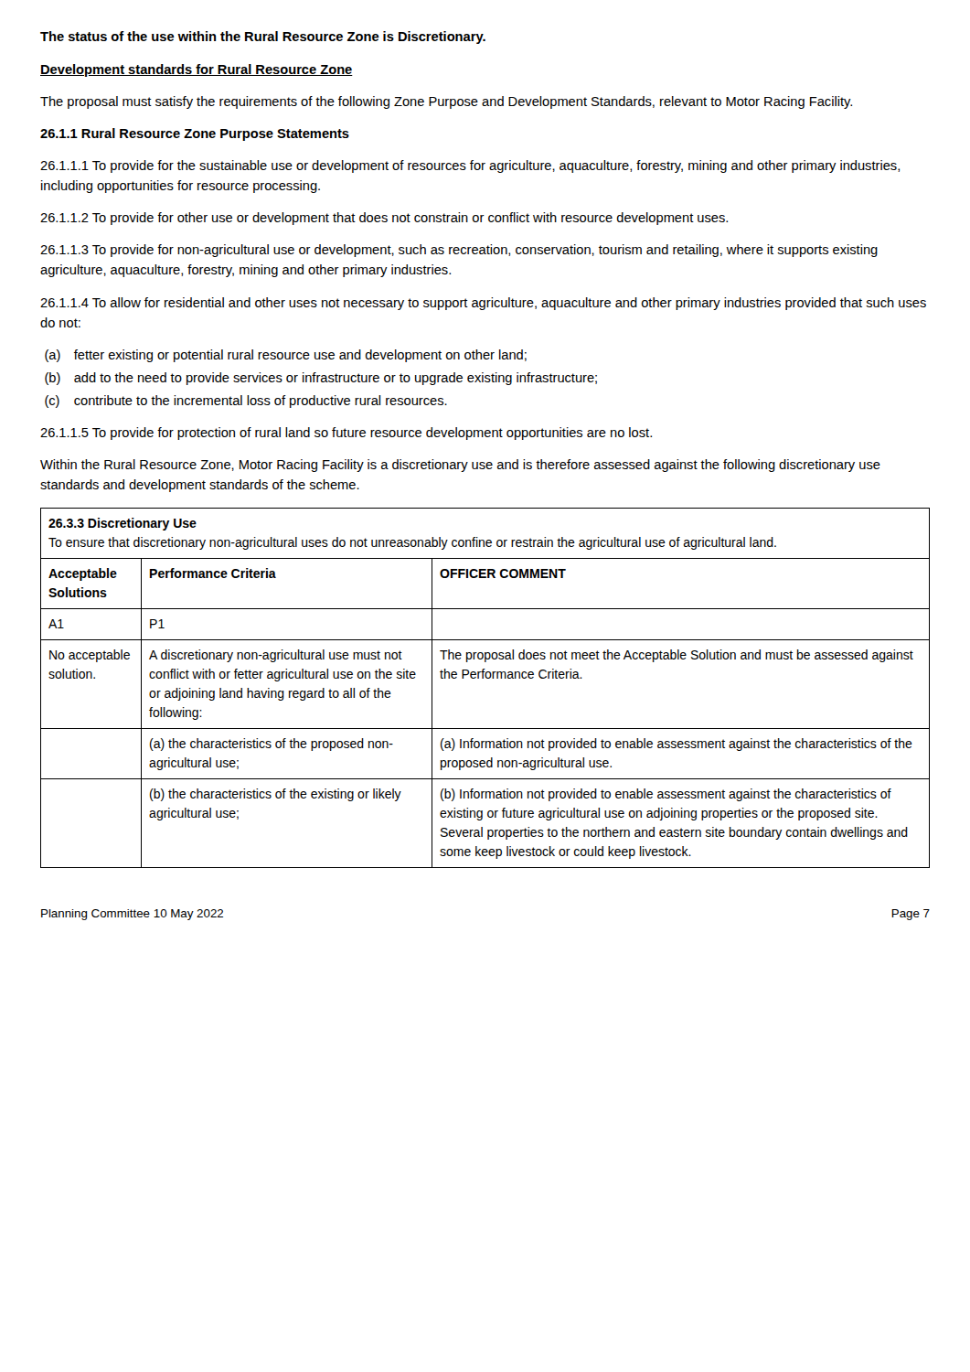The status of the use within the Rural Resource Zone is Discretionary.
Development standards for Rural Resource Zone
The proposal must satisfy the requirements of the following Zone Purpose and Development Standards, relevant to Motor Racing Facility.
26.1.1 Rural Resource Zone Purpose Statements
26.1.1.1 To provide for the sustainable use or development of resources for agriculture, aquaculture, forestry, mining and other primary industries, including opportunities for resource processing.
26.1.1.2 To provide for other use or development that does not constrain or conflict with resource development uses.
26.1.1.3 To provide for non-agricultural use or development, such as recreation, conservation, tourism and retailing, where it supports existing agriculture, aquaculture, forestry, mining and other primary industries.
26.1.1.4 To allow for residential and other uses not necessary to support agriculture, aquaculture and other primary industries provided that such uses do not:
(a) fetter existing or potential rural resource use and development on other land;
(b) add to the need to provide services or infrastructure or to upgrade existing infrastructure;
(c) contribute to the incremental loss of productive rural resources.
26.1.1.5 To provide for protection of rural land so future resource development opportunities are no lost.
Within the Rural Resource Zone, Motor Racing Facility is a discretionary use and is therefore assessed against the following discretionary use standards and development standards of the scheme.
| 26.3.3 Discretionary Use To ensure that discretionary non-agricultural uses do not unreasonably confine or restrain the agricultural use of agricultural land. |
| Acceptable Solutions | Performance Criteria | OFFICER COMMENT |
| A1 | P1 | |
| No acceptable solution. | A discretionary non-agricultural use must not conflict with or fetter agricultural use on the site or adjoining land having regard to all of the following: | The proposal does not meet the Acceptable Solution and must be assessed against the Performance Criteria. |
| | (a) the characteristics of the proposed non-agricultural use; | (a) Information not provided to enable assessment against the characteristics of the proposed non-agricultural use. |
| | (b) the characteristics of the existing or likely agricultural use; | (b) Information not provided to enable assessment against the characteristics of existing or future agricultural use on adjoining properties or the proposed site. Several properties to the northern and eastern site boundary contain dwellings and some keep livestock or could keep livestock. |
Planning Committee 10 May 2022 Page 7